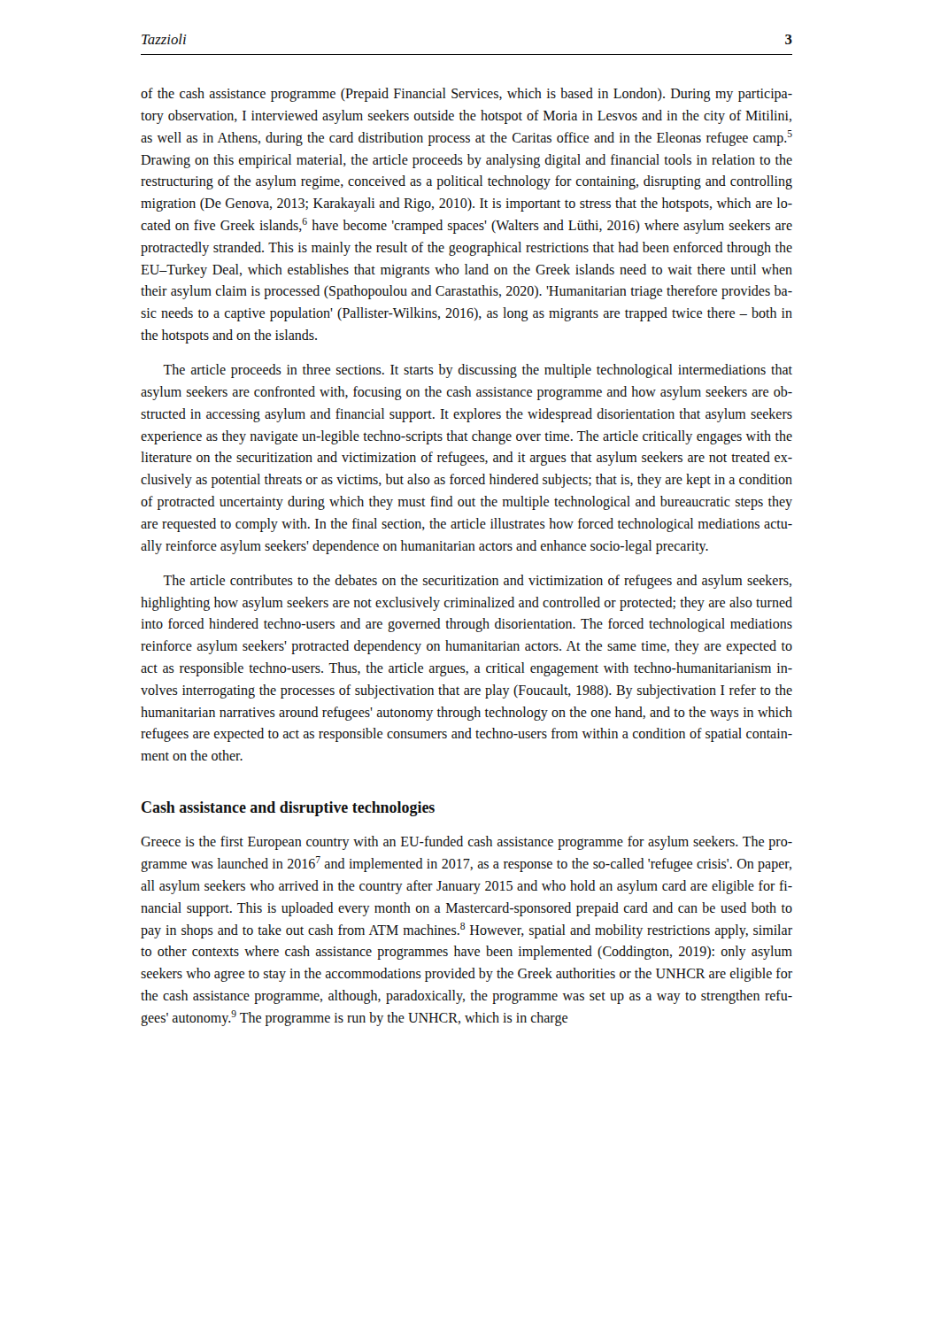Tazzioli 3
of the cash assistance programme (Prepaid Financial Services, which is based in London). During my participatory observation, I interviewed asylum seekers outside the hotspot of Moria in Lesvos and in the city of Mitilini, as well as in Athens, during the card distribution process at the Caritas office and in the Eleonas refugee camp.5 Drawing on this empirical material, the article proceeds by analysing digital and financial tools in relation to the restructuring of the asylum regime, conceived as a political technology for containing, disrupting and controlling migration (De Genova, 2013; Karakayali and Rigo, 2010). It is important to stress that the hotspots, which are located on five Greek islands,6 have become 'cramped spaces' (Walters and Lüthi, 2016) where asylum seekers are protractedly stranded. This is mainly the result of the geographical restrictions that had been enforced through the EU–Turkey Deal, which establishes that migrants who land on the Greek islands need to wait there until when their asylum claim is processed (Spathopoulou and Carastathis, 2020). 'Humanitarian triage therefore provides basic needs to a captive population' (Pallister-Wilkins, 2016), as long as migrants are trapped twice there – both in the hotspots and on the islands.
The article proceeds in three sections. It starts by discussing the multiple technological intermediations that asylum seekers are confronted with, focusing on the cash assistance programme and how asylum seekers are obstructed in accessing asylum and financial support. It explores the widespread disorientation that asylum seekers experience as they navigate un-legible techno-scripts that change over time. The article critically engages with the literature on the securitization and victimization of refugees, and it argues that asylum seekers are not treated exclusively as potential threats or as victims, but also as forced hindered subjects; that is, they are kept in a condition of protracted uncertainty during which they must find out the multiple technological and bureaucratic steps they are requested to comply with. In the final section, the article illustrates how forced technological mediations actually reinforce asylum seekers' dependence on humanitarian actors and enhance socio-legal precarity.
The article contributes to the debates on the securitization and victimization of refugees and asylum seekers, highlighting how asylum seekers are not exclusively criminalized and controlled or protected; they are also turned into forced hindered techno-users and are governed through disorientation. The forced technological mediations reinforce asylum seekers' protracted dependency on humanitarian actors. At the same time, they are expected to act as responsible techno-users. Thus, the article argues, a critical engagement with techno-humanitarianism involves interrogating the processes of subjectivation that are play (Foucault, 1988). By subjectivation I refer to the humanitarian narratives around refugees' autonomy through technology on the one hand, and to the ways in which refugees are expected to act as responsible consumers and techno-users from within a condition of spatial containment on the other.
Cash assistance and disruptive technologies
Greece is the first European country with an EU-funded cash assistance programme for asylum seekers. The programme was launched in 20167 and implemented in 2017, as a response to the so-called 'refugee crisis'. On paper, all asylum seekers who arrived in the country after January 2015 and who hold an asylum card are eligible for financial support. This is uploaded every month on a Mastercard-sponsored prepaid card and can be used both to pay in shops and to take out cash from ATM machines.8 However, spatial and mobility restrictions apply, similar to other contexts where cash assistance programmes have been implemented (Coddington, 2019): only asylum seekers who agree to stay in the accommodations provided by the Greek authorities or the UNHCR are eligible for the cash assistance programme, although, paradoxically, the programme was set up as a way to strengthen refugees' autonomy.9 The programme is run by the UNHCR, which is in charge